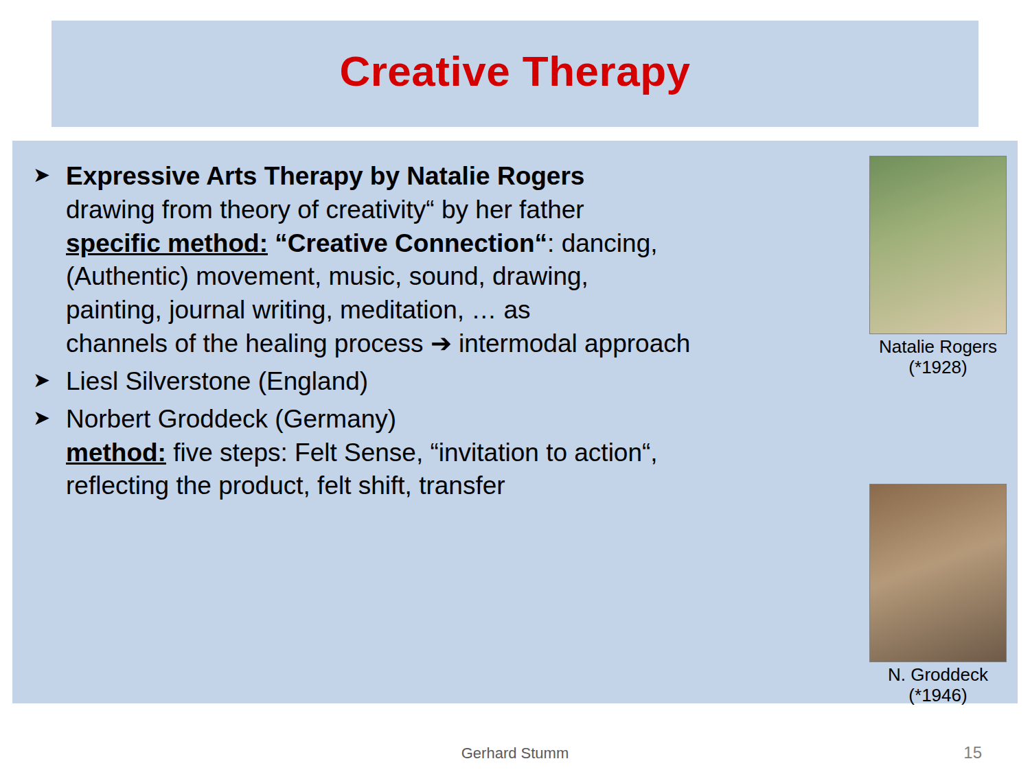Creative Therapy
Expressive Arts Therapy by Natalie Rogers drawing from theory of creativity“ by her father specific method: “Creative Connection“: dancing, (Authentic) movement, music, sound, drawing, painting, journal writing, meditation, … as channels of the healing process ➔ intermodal approach
Liesl Silverstone (England)
Norbert Groddeck (Germany) method: five steps: Felt Sense, “invitation to action“, reflecting the product, felt shift, transfer
Natalie Rogers
(*1928)
N. Groddeck
(*1946)
Gerhard Stumm
15